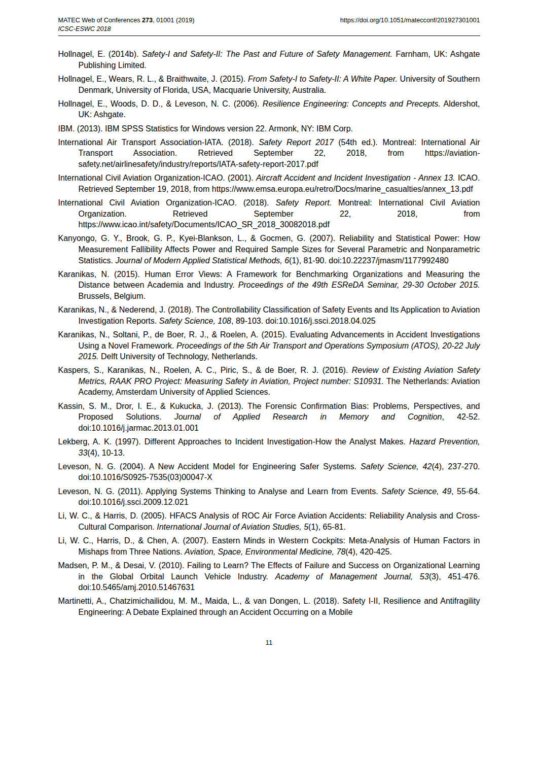MATEC Web of Conferences 273, 01001 (2019)
ICSC-ESWC 2018
https://doi.org/10.1051/matecconf/201927301001
Hollnagel, E. (2014b). Safety-I and Safety-II: The Past and Future of Safety Management. Farnham, UK: Ashgate Publishing Limited.
Hollnagel, E., Wears, R. L., & Braithwaite, J. (2015). From Safety-I to Safety-II: A White Paper. University of Southern Denmark, University of Florida, USA, Macquarie University, Australia.
Hollnagel, E., Woods, D. D., & Leveson, N. C. (2006). Resilience Engineering: Concepts and Precepts. Aldershot, UK: Ashgate.
IBM. (2013). IBM SPSS Statistics for Windows version 22. Armonk, NY: IBM Corp.
International Air Transport Association-IATA. (2018). Safety Report 2017 (54th ed.). Montreal: International Air Transport Association. Retrieved September 22, 2018, from https://aviation-safety.net/airlinesafety/industry/reports/IATA-safety-report-2017.pdf
International Civil Aviation Organization-ICAO. (2001). Aircraft Accident and Incident Investigation - Annex 13. ICAO. Retrieved September 19, 2018, from https://www.emsa.europa.eu/retro/Docs/marine_casualties/annex_13.pdf
International Civil Aviation Organization-ICAO. (2018). Safety Report. Montreal: International Civil Aviation Organization. Retrieved September 22, 2018, from https://www.icao.int/safety/Documents/ICAO_SR_2018_30082018.pdf
Kanyongo, G. Y., Brook, G. P., Kyei-Blankson, L., & Gocmen, G. (2007). Reliability and Statistical Power: How Measurement Fallibility Affects Power and Required Sample Sizes for Several Parametric and Nonparametric Statistics. Journal of Modern Applied Statistical Methods, 6(1), 81-90. doi:10.22237/jmasm/1177992480
Karanikas, N. (2015). Human Error Views: A Framework for Benchmarking Organizations and Measuring the Distance between Academia and Industry. Proceedings of the 49th ESReDA Seminar, 29-30 October 2015. Brussels, Belgium.
Karanikas, N., & Nederend, J. (2018). The Controllability Classification of Safety Events and Its Application to Aviation Investigation Reports. Safety Science, 108, 89-103. doi:10.1016/j.ssci.2018.04.025
Karanikas, N., Soltani, P., de Boer, R. J., & Roelen, A. (2015). Evaluating Advancements in Accident Investigations Using a Novel Framework. Proceedings of the 5th Air Transport and Operations Symposium (ATOS), 20-22 July 2015. Delft University of Technology, Netherlands.
Kaspers, S., Karanikas, N., Roelen, A. C., Piric, S., & de Boer, R. J. (2016). Review of Existing Aviation Safety Metrics, RAAK PRO Project: Measuring Safety in Aviation, Project number: S10931. The Netherlands: Aviation Academy, Amsterdam University of Applied Sciences.
Kassin, S. M., Dror, I. E., & Kukucka, J. (2013). The Forensic Confirmation Bias: Problems, Perspectives, and Proposed Solutions. Journal of Applied Research in Memory and Cognition, 42-52. doi:10.1016/j.jarmac.2013.01.001
Lekberg, A. K. (1997). Different Approaches to Incident Investigation-How the Analyst Makes. Hazard Prevention, 33(4), 10-13.
Leveson, N. G. (2004). A New Accident Model for Engineering Safer Systems. Safety Science, 42(4), 237-270. doi:10.1016/S0925-7535(03)00047-X
Leveson, N. G. (2011). Applying Systems Thinking to Analyse and Learn from Events. Safety Science, 49, 55-64. doi:10.1016/j.ssci.2009.12.021
Li, W. C., & Harris, D. (2005). HFACS Analysis of ROC Air Force Aviation Accidents: Reliability Analysis and Cross-Cultural Comparison. International Journal of Aviation Studies, 5(1), 65-81.
Li, W. C., Harris, D., & Chen, A. (2007). Eastern Minds in Western Cockpits: Meta-Analysis of Human Factors in Mishaps from Three Nations. Aviation, Space, Environmental Medicine, 78(4), 420-425.
Madsen, P. M., & Desai, V. (2010). Failing to Learn? The Effects of Failure and Success on Organizational Learning in the Global Orbital Launch Vehicle Industry. Academy of Management Journal, 53(3), 451-476. doi:10.5465/amj.2010.51467631
Martinetti, A., Chatzimichailidou, M. M., Maida, L., & van Dongen, L. (2018). Safety I-II, Resilience and Antifragility Engineering: A Debate Explained through an Accident Occurring on a Mobile
11